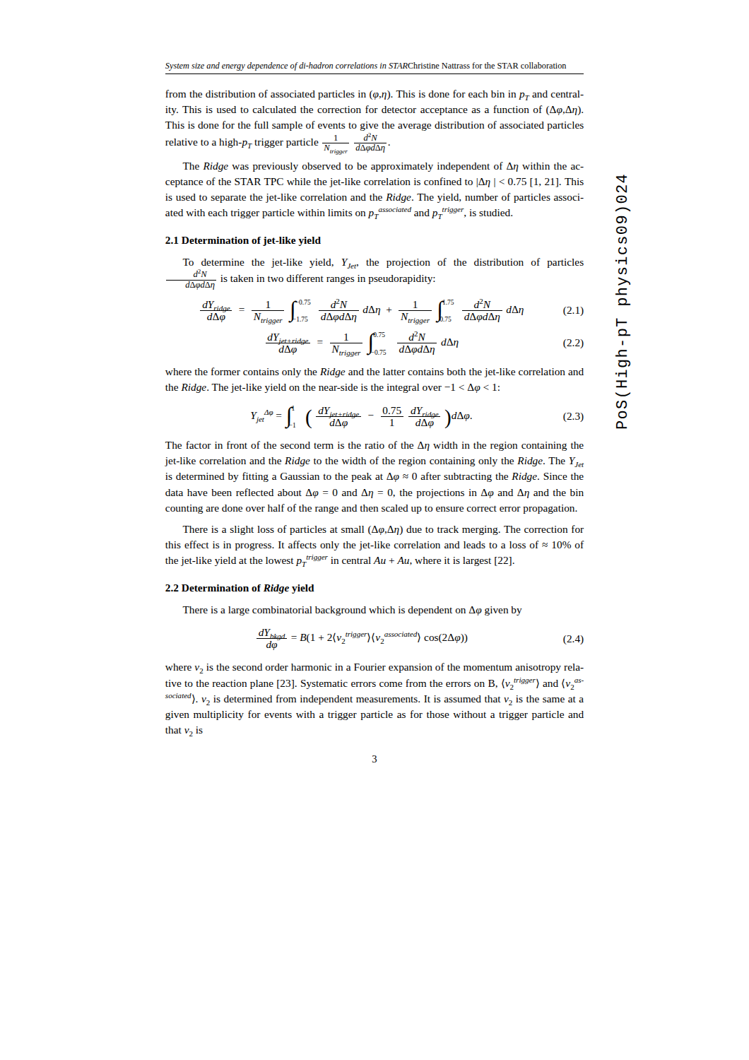System size and energy dependence of di-hadron correlations in STARChristine Nattrass for the STAR collaboration
PoS(High-pT physics09)024
from the distribution of associated particles in (φ,η). This is done for each bin in pT and centrality. This is used to calculated the correction for detector acceptance as a function of (Δφ,Δη). This is done for the full sample of events to give the average distribution of associated particles relative to a high-pT trigger particle 1 Ntrigger d2N d Δφd Δη.
The Ridge was previously observed to be approximately independent of Δη within the acceptance of the STAR TPC while the jet-like correlation is confined to |Δη | < 0.75 [1, 21]. This is used to separate the jet-like correlation and the Ridge. The yield, number of particles associated with each trigger particle within limits on pTassociated and pTtrigger, is studied.
2.1 Determination of jet-like yield
To determine the jet-like yield, YJet, the projection of the distribution of particles d2N d Δφd Δη is taken in two different ranges in pseudorapidity:
dYridge d Δφ = 1 Ntrigger ∫−0.75−1.75 d2N d Δφd Δη d Δη + 1 Ntrigger ∫1.750.75 d2N d Δφd Δη d Δη
(2.1)
dYjet+ridge d Δφ = 1 Ntrigger ∫0.75−0.75 d2N d Δφd Δη d Δη
(2.2)
where the former contains only the Ridge and the latter contains both the jet-like correlation and the Ridge. The jet-like yield on the near-side is the integral over −1 < Δφ < 1:
YjetΔφ = ∫1−1 ( dYjet+ridge d Δφ − 0.751 dYridge d Δφ ) d Δφ.
(2.3)
The factor in front of the second term is the ratio of the Δη width in the region containing the jet-like correlation and the Ridge to the width of the region containing only the Ridge. The YJet is determined by fitting a Gaussian to the peak at Δφ ≈ 0 after subtracting the Ridge. Since the data have been reflected about Δφ = 0 and Δη = 0, the projections in Δφ and Δη and the bin counting are done over half of the range and then scaled up to ensure correct error propagation.
There is a slight loss of particles at small (Δφ,Δη) due to track merging. The correction for this effect is in progress. It affects only the jet-like correlation and leads to a loss of ≈ 10% of the jet-like yield at the lowest pTtrigger in central Au + Au, where it is largest [22].
2.2 Determination of Ridge yield
There is a large combinatorial background which is dependent on Δφ given by
dYbkgd dφ = B(1 + 2⟨v2trigger⟩⟨v2associated⟩ cos(2Δφ))
(2.4)
where v2 is the second order harmonic in a Fourier expansion of the momentum anisotropy relative to the reaction plane [23]. Systematic errors come from the errors on B, ⟨v2trigger⟩ and ⟨v2associated⟩. v2 is determined from independent measurements. It is assumed that v2 is the same at a given multiplicity for events with a trigger particle as for those without a trigger particle and that v2 is
3